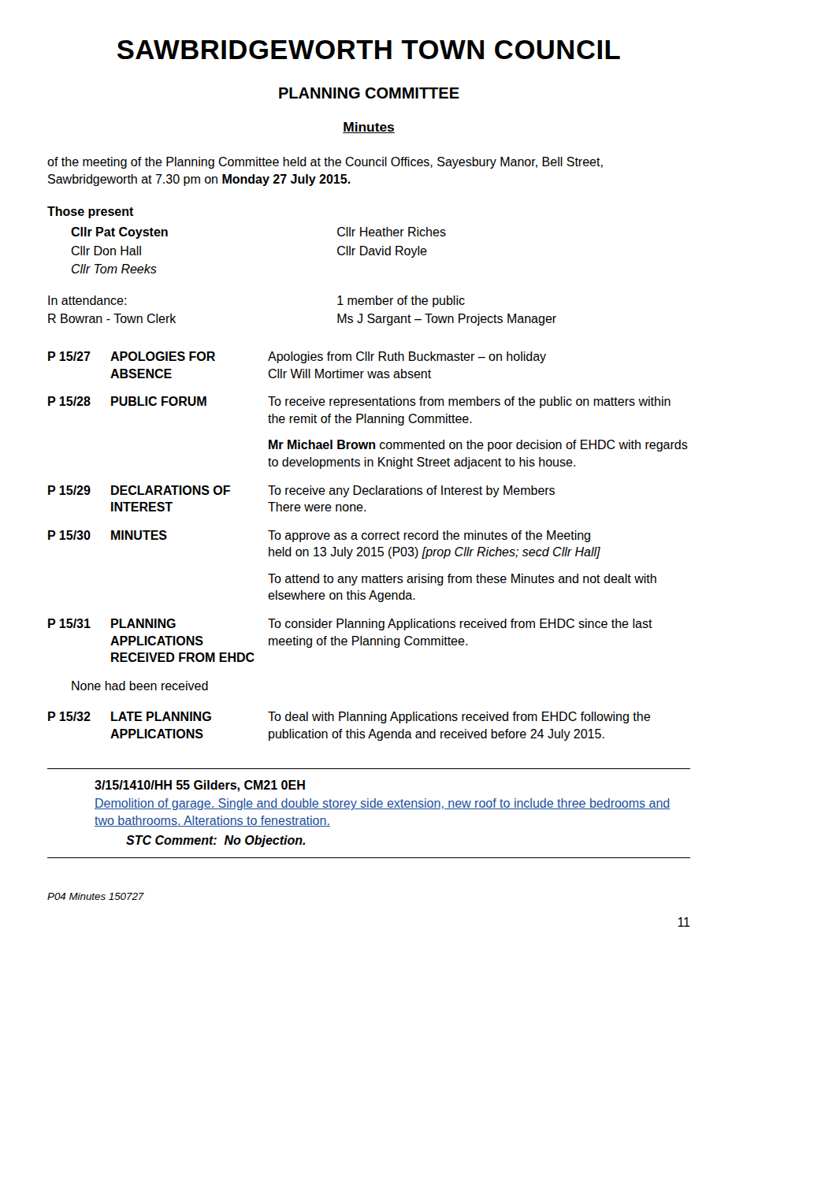SAWBRIDGEWORTH TOWN COUNCIL
PLANNING COMMITTEE
Minutes
of the meeting of the Planning Committee held at the Council Offices, Sayesbury Manor, Bell Street, Sawbridgeworth at 7.30 pm on Monday 27 July 2015.
Those present
| Cllr Pat Coysten | Cllr Heather Riches |
| Cllr Don Hall | Cllr David Royle |
| Cllr Tom Reeks | |
| In attendance: | 1 member of the public |
| R Bowran - Town Clerk | Ms J Sargant – Town Projects Manager |
| P 15/27 | APOLOGIES FOR ABSENCE | Apologies from Cllr Ruth Buckmaster – on holiday Cllr Will Mortimer was absent |
| P 15/28 | PUBLIC FORUM | To receive representations from members of the public on matters within the remit of the Planning Committee. Mr Michael Brown commented on the poor decision of EHDC with regards to developments in Knight Street adjacent to his house. |
| P 15/29 | DECLARATIONS OF INTEREST | To receive any Declarations of Interest by Members There were none. |
| P 15/30 | MINUTES | To approve as a correct record the minutes of the Meeting held on 13 July 2015 (P03) [prop Cllr Riches; secd Cllr Hall] To attend to any matters arising from these Minutes and not dealt with elsewhere on this Agenda. |
| P 15/31 | PLANNING APPLICATIONS RECEIVED FROM EHDC | To consider Planning Applications received from EHDC since the last meeting of the Planning Committee. |
None had been received
| P 15/32 | LATE PLANNING APPLICATIONS | To deal with Planning Applications received from EHDC following the publication of this Agenda and received before 24 July 2015. |
3/15/1410/HH 55 Gilders, CM21 0EH
Demolition of garage. Single and double storey side extension, new roof to include three bedrooms and two bathrooms. Alterations to fenestration.
STC Comment: No Objection.
P04 Minutes 150727
11